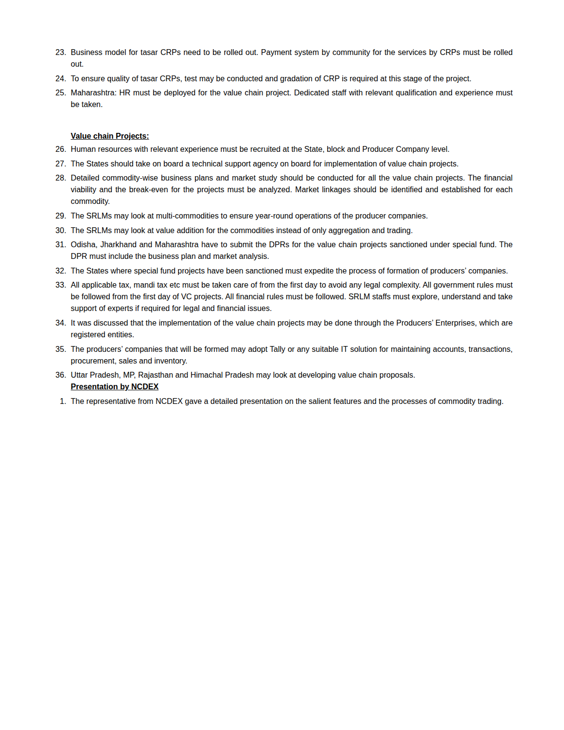Business model for tasar CRPs need to be rolled out. Payment system by community for the services by CRPs must be rolled out.
To ensure quality of tasar CRPs, test may be conducted and gradation of CRP is required at this stage of the project.
Maharashtra: HR must be deployed for the value chain project. Dedicated staff with relevant qualification and experience must be taken.
Value chain Projects:
Human resources with relevant experience must be recruited at the State, block and Producer Company level.
The States should take on board a technical support agency on board for implementation of value chain projects.
Detailed commodity-wise business plans and market study should be conducted for all the value chain projects. The financial viability and the break-even for the projects must be analyzed. Market linkages should be identified and established for each commodity.
The SRLMs may look at multi-commodities to ensure year-round operations of the producer companies.
The SRLMs may look at value addition for the commodities instead of only aggregation and trading.
Odisha, Jharkhand and Maharashtra have to submit the DPRs for the value chain projects sanctioned under special fund. The DPR must include the business plan and market analysis.
The States where special fund projects have been sanctioned must expedite the process of formation of producers’ companies.
All applicable tax, mandi tax etc must be taken care of from the first day to avoid any legal complexity. All government rules must be followed from the first day of VC projects. All financial rules must be followed. SRLM staffs must explore, understand and take support of experts if required for legal and financial issues.
It was discussed that the implementation of the value chain projects may be done through the Producers’ Enterprises, which are registered entities.
The producers’ companies that will be formed may adopt Tally or any suitable IT solution for maintaining accounts, transactions, procurement, sales and inventory.
Uttar Pradesh, MP, Rajasthan and Himachal Pradesh may look at developing value chain proposals.
Presentation by NCDEX
The representative from NCDEX gave a detailed presentation on the salient features and the processes of commodity trading.